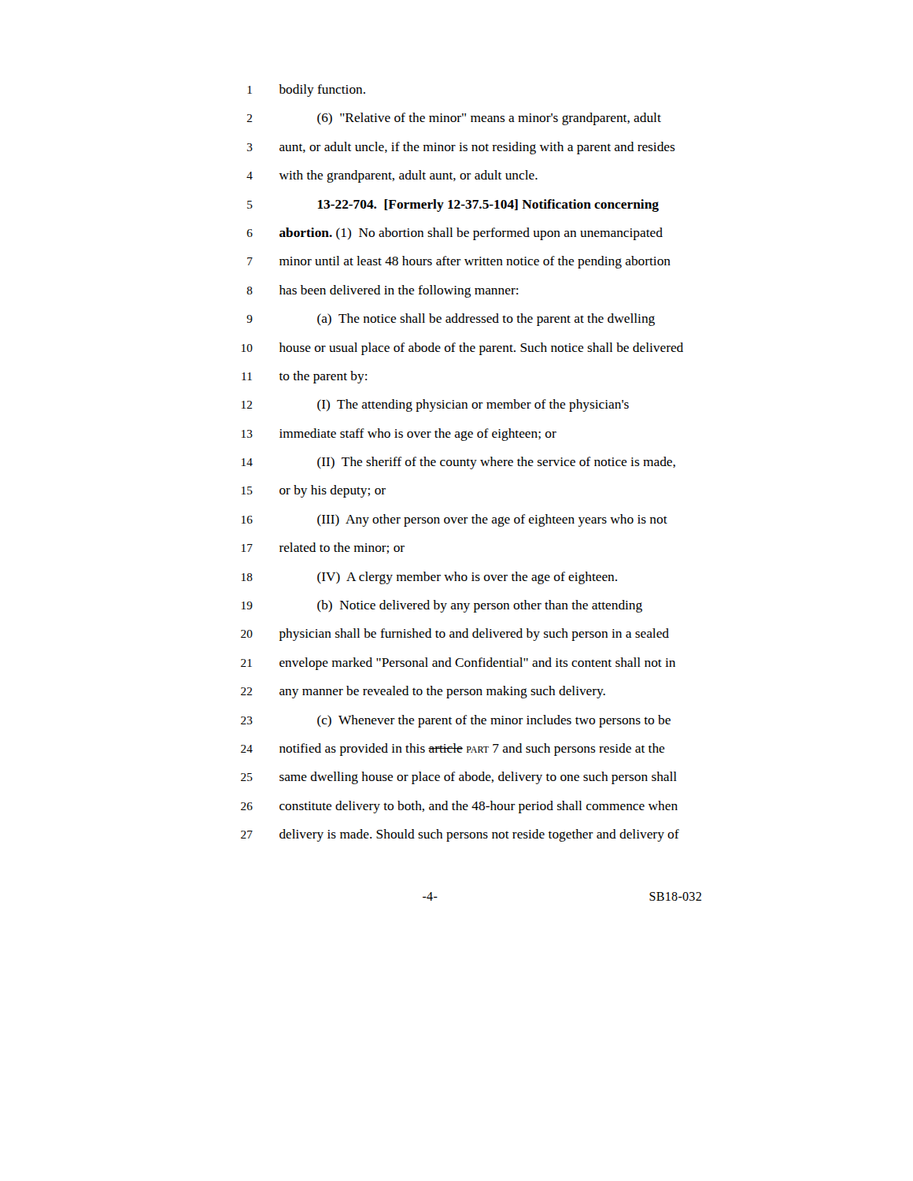1
bodily function.
2
(6) "Relative of the minor" means a minor's grandparent, adult
3
aunt, or adult uncle, if the minor is not residing with a parent and resides
4
with the grandparent, adult aunt, or adult uncle.
5
13-22-704. [Formerly 12-37.5-104] Notification concerning
6
abortion. (1) No abortion shall be performed upon an unemancipated
7
minor until at least 48 hours after written notice of the pending abortion
8
has been delivered in the following manner:
9
(a) The notice shall be addressed to the parent at the dwelling
10
house or usual place of abode of the parent. Such notice shall be delivered
11
to the parent by:
12
(I) The attending physician or member of the physician's
13
immediate staff who is over the age of eighteen; or
14
(II) The sheriff of the county where the service of notice is made,
15
or by his deputy; or
16
(III) Any other person over the age of eighteen years who is not
17
related to the minor; or
18
(IV) A clergy member who is over the age of eighteen.
19
(b) Notice delivered by any person other than the attending
20
physician shall be furnished to and delivered by such person in a sealed
21
envelope marked "Personal and Confidential" and its content shall not in
22
any manner be revealed to the person making such delivery.
23
(c) Whenever the parent of the minor includes two persons to be
24
notified as provided in this article part 7 and such persons reside at the
25
same dwelling house or place of abode, delivery to one such person shall
26
constitute delivery to both, and the 48-hour period shall commence when
27
delivery is made. Should such persons not reside together and delivery of
-4-SB18-032